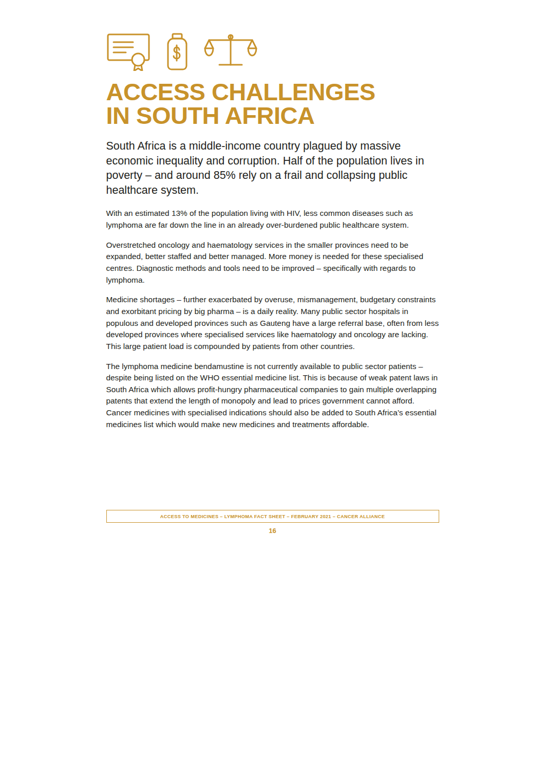Access Challenges
in South Africa
South Africa is a middle-income country plagued by massive economic inequality and corruption. Half of the population lives in poverty – and around 85% rely on a frail and collapsing public healthcare system.
With an estimated 13% of the population living with HIV, less common diseases such as lymphoma are far down the line in an already over-burdened public healthcare system.
Overstretched oncology and haematology services in the smaller provinces need to be expanded, better staffed and better managed. More money is needed for these specialised centres. Diagnostic methods and tools need to be improved – specifically with regards to lymphoma.
Medicine shortages – further exacerbated by overuse, mismanagement, budgetary constraints and exorbitant pricing by big pharma – is a daily reality. Many public sector hospitals in populous and developed provinces such as Gauteng have a large referral base, often from less developed provinces where specialised services like haematology and oncology are lacking. This large patient load is compounded by patients from other countries.
The lymphoma medicine bendamustine is not currently available to public sector patients – despite being listed on the WHO essential medicine list. This is because of weak patent laws in South Africa which allows profit-hungry pharmaceutical companies to gain multiple overlapping patents that extend the length of monopoly and lead to prices government cannot afford. Cancer medicines with specialised indications should also be added to South Africa’s essential medicines list which would make new medicines and treatments affordable.
Access to Medicines – Lymphoma Fact Sheet – February 2021 – Cancer Alliance
16